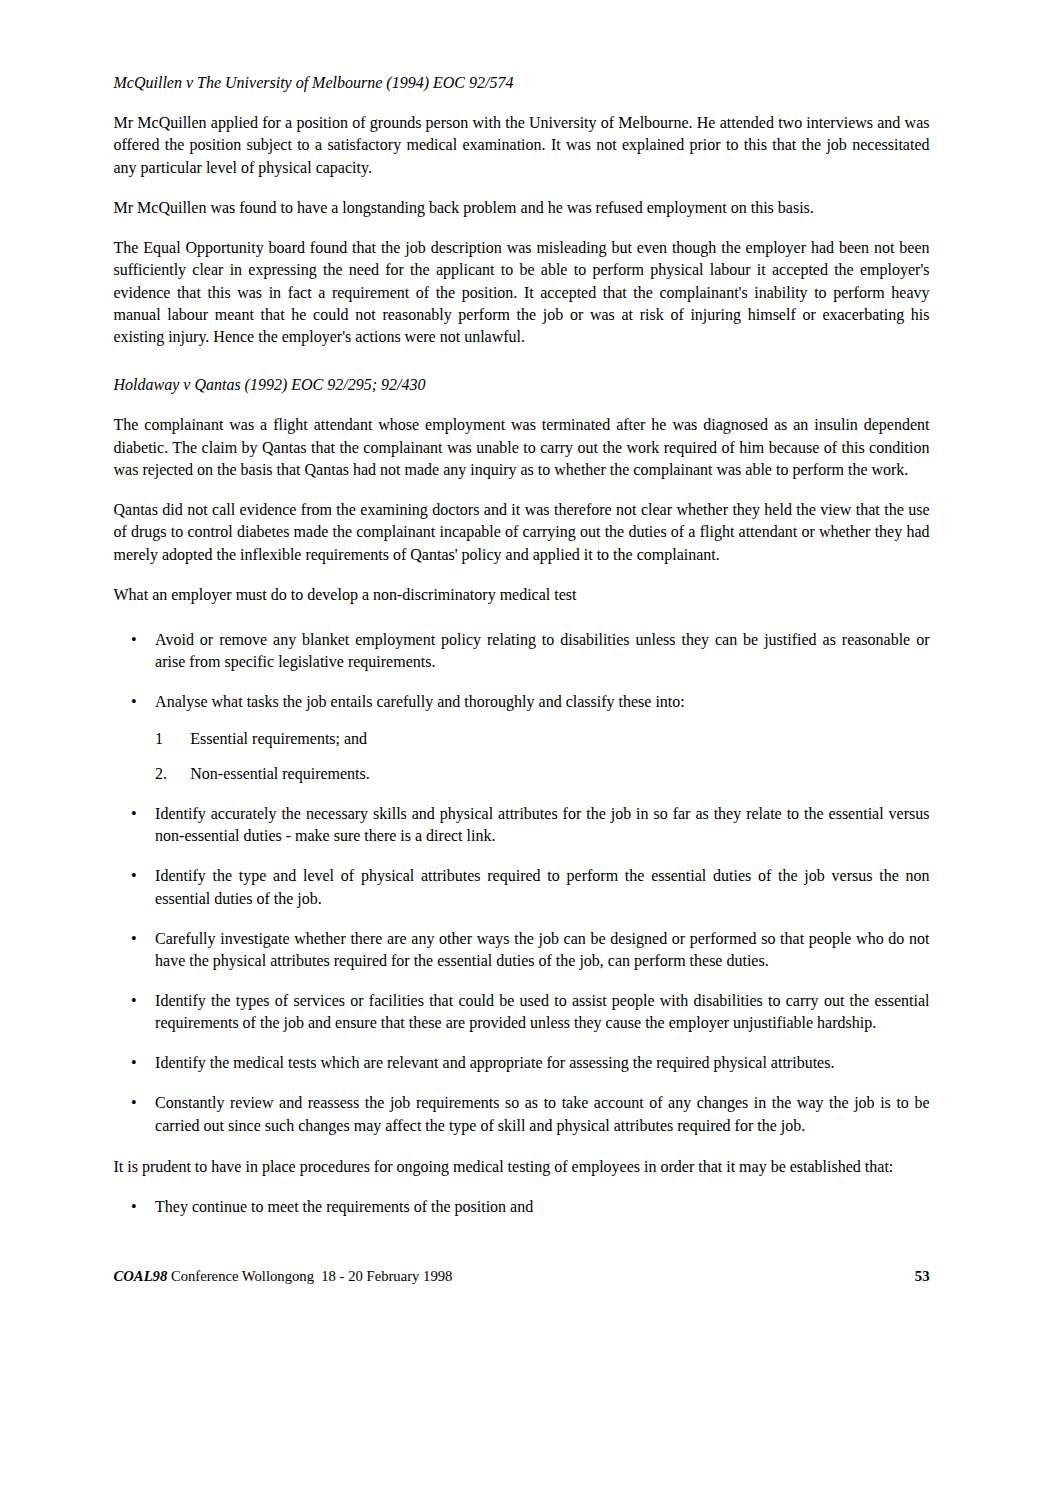McQuillen v The University of Melbourne (1994) EOC 92/574
Mr McQuillen applied for a position of grounds person with the University of Melbourne. He attended two interviews and was offered the position subject to a satisfactory medical examination. It was not explained prior to this that the job necessitated any particular level of physical capacity.
Mr McQuillen was found to have a longstanding back problem and he was refused employment on this basis.
The Equal Opportunity board found that the job description was misleading but even though the employer had been not been sufficiently clear in expressing the need for the applicant to be able to perform physical labour it accepted the employer's evidence that this was in fact a requirement of the position. It accepted that the complainant's inability to perform heavy manual labour meant that he could not reasonably perform the job or was at risk of injuring himself or exacerbating his existing injury. Hence the employer's actions were not unlawful.
Holdaway v Qantas (1992) EOC 92/295; 92/430
The complainant was a flight attendant whose employment was terminated after he was diagnosed as an insulin dependent diabetic. The claim by Qantas that the complainant was unable to carry out the work required of him because of this condition was rejected on the basis that Qantas had not made any inquiry as to whether the complainant was able to perform the work.
Qantas did not call evidence from the examining doctors and it was therefore not clear whether they held the view that the use of drugs to control diabetes made the complainant incapable of carrying out the duties of a flight attendant or whether they had merely adopted the inflexible requirements of Qantas' policy and applied it to the complainant.
What an employer must do to develop a non-discriminatory medical test
Avoid or remove any blanket employment policy relating to disabilities unless they can be justified as reasonable or arise from specific legislative requirements.
Analyse what tasks the job entails carefully and thoroughly and classify these into:
1 Essential requirements; and
2. Non-essential requirements.
Identify accurately the necessary skills and physical attributes for the job in so far as they relate to the essential versus non-essential duties - make sure there is a direct link.
Identify the type and level of physical attributes required to perform the essential duties of the job versus the non essential duties of the job.
Carefully investigate whether there are any other ways the job can be designed or performed so that people who do not have the physical attributes required for the essential duties of the job, can perform these duties.
Identify the types of services or facilities that could be used to assist people with disabilities to carry out the essential requirements of the job and ensure that these are provided unless they cause the employer unjustifiable hardship.
Identify the medical tests which are relevant and appropriate for assessing the required physical attributes.
Constantly review and reassess the job requirements so as to take account of any changes in the way the job is to be carried out since such changes may affect the type of skill and physical attributes required for the job.
It is prudent to have in place procedures for ongoing medical testing of employees in order that it may be established that:
They continue to meet the requirements of the position and
COAL98 Conference Wollongong 18 - 20 February 1998
53